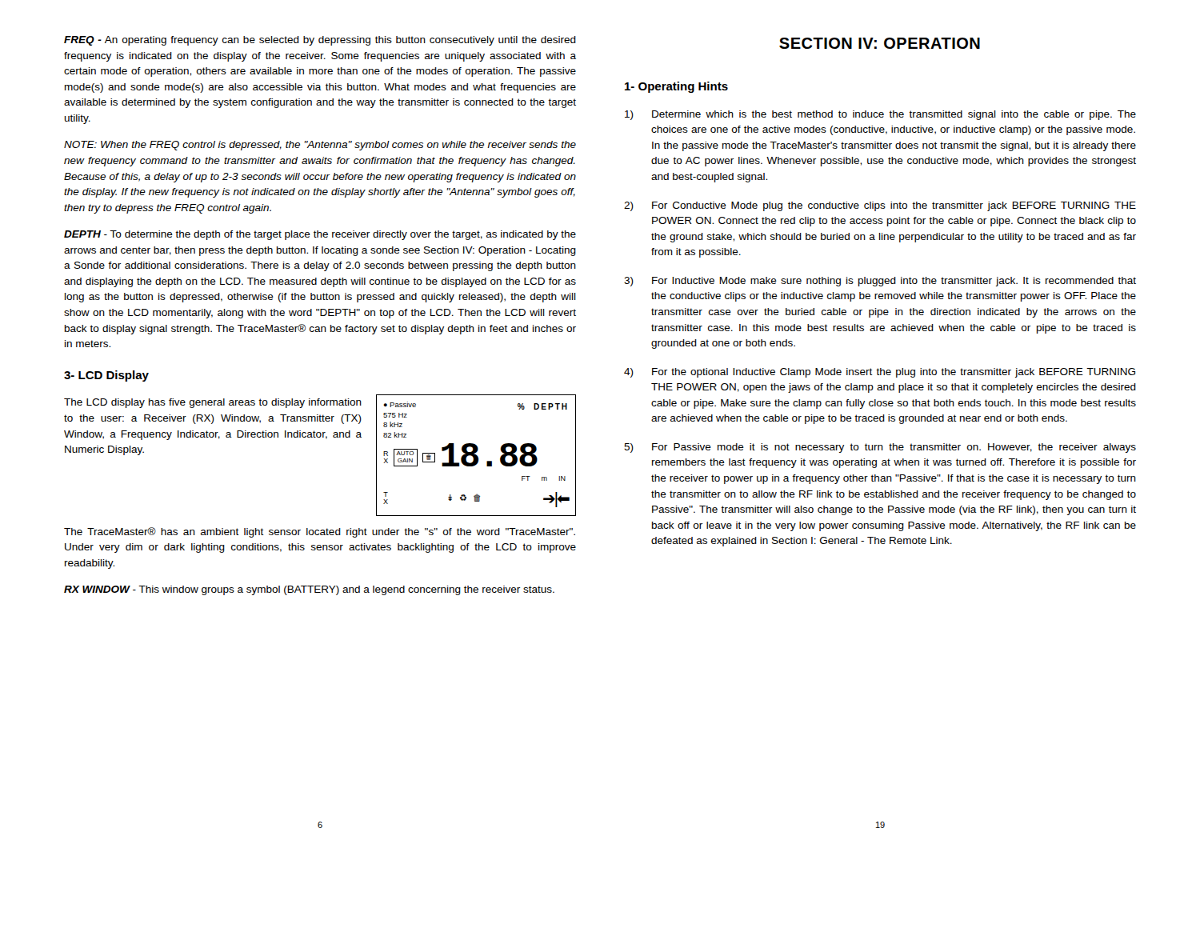FREQ - An operating frequency can be selected by depressing this button consecutively until the desired frequency is indicated on the display of the receiver. Some frequencies are uniquely associated with a certain mode of operation, others are available in more than one of the modes of operation. The passive mode(s) and sonde mode(s) are also accessible via this button. What modes and what frequencies are available is determined by the system configuration and the way the transmitter is connected to the target utility.
NOTE: When the FREQ control is depressed, the "Antenna" symbol comes on while the receiver sends the new frequency command to the transmitter and awaits for confirmation that the frequency has changed. Because of this, a delay of up to 2-3 seconds will occur before the new operating frequency is indicated on the display. If the new frequency is not indicated on the display shortly after the "Antenna" symbol goes off, then try to depress the FREQ control again.
DEPTH - To determine the depth of the target place the receiver directly over the target, as indicated by the arrows and center bar, then press the depth button. If locating a sonde see Section IV: Operation - Locating a Sonde for additional considerations. There is a delay of 2.0 seconds between pressing the depth button and displaying the depth on the LCD. The measured depth will continue to be displayed on the LCD for as long as the button is depressed, otherwise (if the button is pressed and quickly released), the depth will show on the LCD momentarily, along with the word "DEPTH" on top of the LCD. Then the LCD will revert back to display signal strength. The TraceMaster® can be factory set to display depth in feet and inches or in meters.
3- LCD Display
● Passive
575 Hz
8 kHz
82 kHz
% DEPTH
R
X
AUTO
GAIN
🗑
18.88
FT mIN
T
X
↡ ♻ 🗑
➔|⬅
The LCD display has five general areas to display information to the user: a Receiver (RX) Window, a Transmitter (TX) Window, a Frequency Indicator, a Direction Indicator, and a Numeric Display.
The TraceMaster® has an ambient light sensor located right under the "s" of the word "TraceMaster". Under very dim or dark lighting conditions, this sensor activates backlighting of the LCD to improve readability.
RX WINDOW - This window groups a symbol (BATTERY) and a legend concerning the receiver status.
6
SECTION IV: OPERATION
1- Operating Hints
Determine which is the best method to induce the transmitted signal into the cable or pipe. The choices are one of the active modes (conductive, inductive, or inductive clamp) or the passive mode. In the passive mode the TraceMaster's transmitter does not transmit the signal, but it is already there due to AC power lines. Whenever possible, use the conductive mode, which provides the strongest and best-coupled signal.
For Conductive Mode plug the conductive clips into the transmitter jack BEFORE TURNING THE POWER ON. Connect the red clip to the access point for the cable or pipe. Connect the black clip to the ground stake, which should be buried on a line perpendicular to the utility to be traced and as far from it as possible.
For Inductive Mode make sure nothing is plugged into the transmitter jack. It is recommended that the conductive clips or the inductive clamp be removed while the transmitter power is OFF. Place the transmitter case over the buried cable or pipe in the direction indicated by the arrows on the transmitter case. In this mode best results are achieved when the cable or pipe to be traced is grounded at one or both ends.
For the optional Inductive Clamp Mode insert the plug into the transmitter jack BEFORE TURNING THE POWER ON, open the jaws of the clamp and place it so that it completely encircles the desired cable or pipe. Make sure the clamp can fully close so that both ends touch. In this mode best results are achieved when the cable or pipe to be traced is grounded at near end or both ends.
For Passive mode it is not necessary to turn the transmitter on. However, the receiver always remembers the last frequency it was operating at when it was turned off. Therefore it is possible for the receiver to power up in a frequency other than "Passive". If that is the case it is necessary to turn the transmitter on to allow the RF link to be established and the receiver frequency to be changed to Passive". The transmitter will also change to the Passive mode (via the RF link), then you can turn it back off or leave it in the very low power consuming Passive mode. Alternatively, the RF link can be defeated as explained in Section I: General - The Remote Link.
19